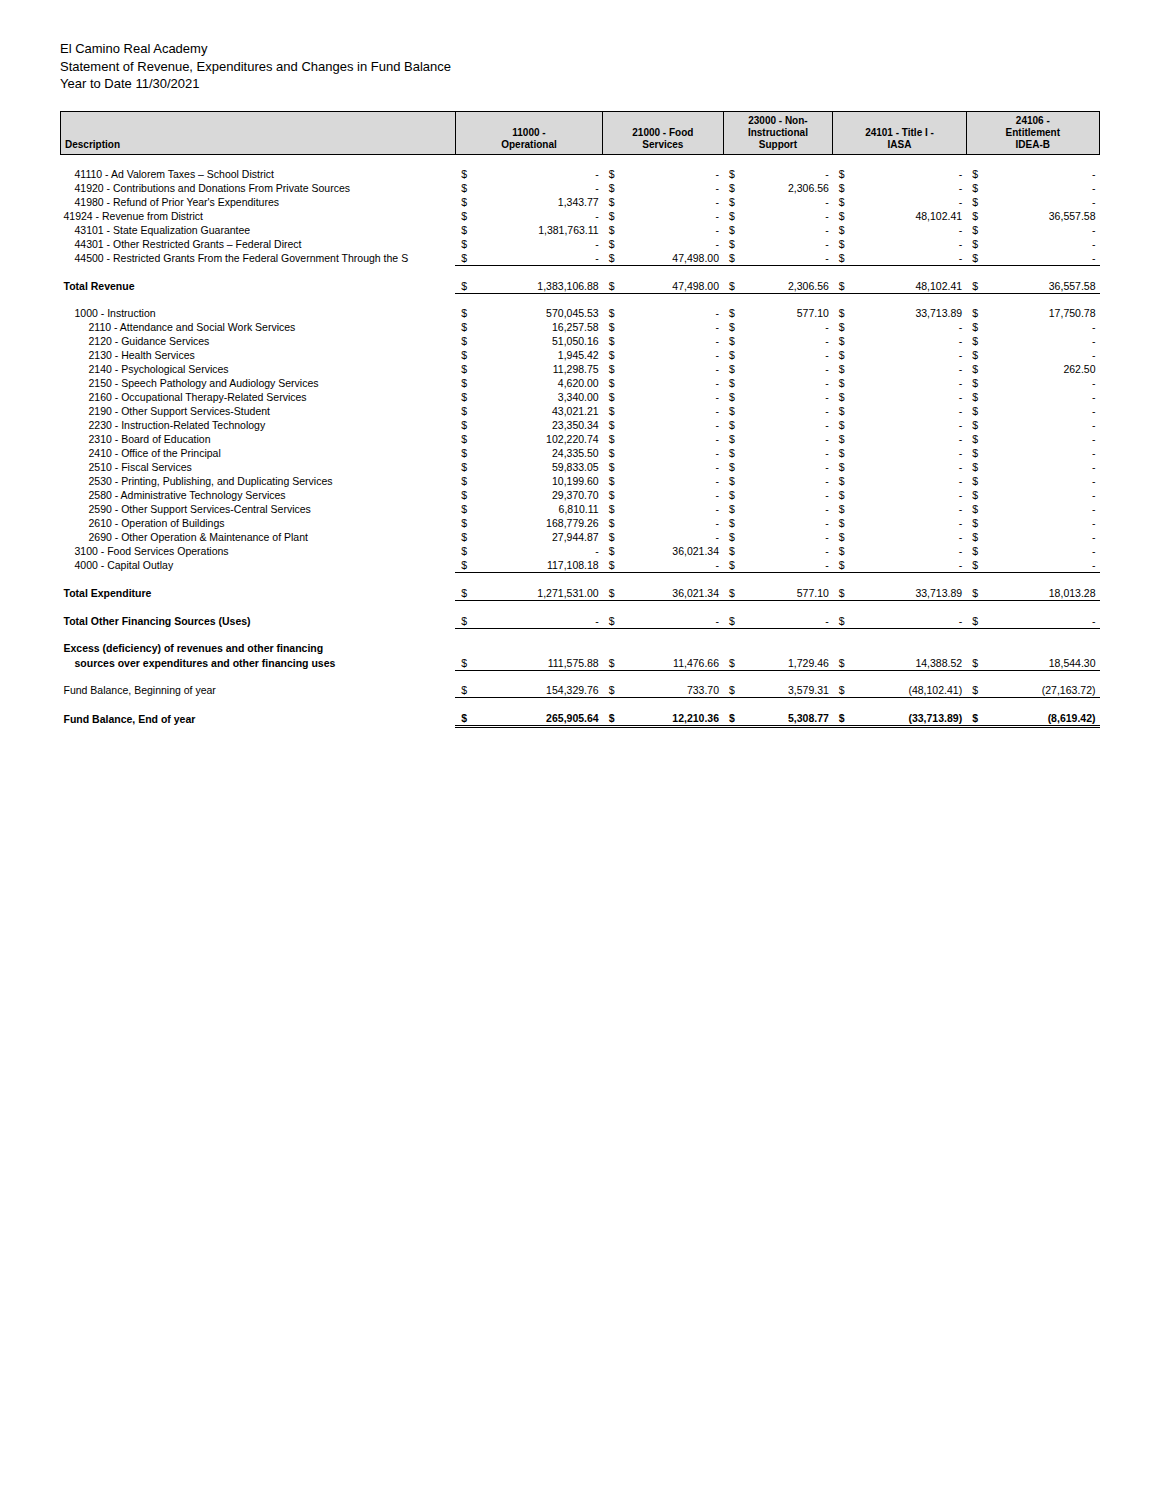El Camino Real Academy
Statement of Revenue, Expenditures and Changes in Fund Balance
Year to Date 11/30/2021
| Description | 11000 - Operational | 21000 - Food Services | 23000 - Non- Instructional Support | 24101 - Title I - IASA | 24106 - Entitlement IDEA-B |
| --- | --- | --- | --- | --- | --- |
| 41110 - Ad Valorem Taxes – School District | $ | - | $ | - | $ | - | $ | - | $ | - |
| 41920 - Contributions and Donations From Private Sources | $ | - | $ | - | $ | 2,306.56 | $ | - | $ | - |
| 41980 - Refund of Prior Year's Expenditures | $ | 1,343.77 | $ | - | $ | - | $ | - | $ | - |
| 41924 - Revenue from District | $ | - | $ | - | $ | - | $ | 48,102.41 | $ | 36,557.58 |
| 43101 - State Equalization Guarantee | $ | 1,381,763.11 | $ | - | $ | - | $ | - | $ | - |
| 44301 - Other Restricted Grants – Federal Direct | $ | - | $ | - | $ | - | $ | - | $ | - |
| 44500 - Restricted Grants From the Federal Government Through the S | $ | - | $ | 47,498.00 | $ | - | $ | - | $ | - |
| Total Revenue | $ | 1,383,106.88 | $ | 47,498.00 | $ | 2,306.56 | $ | 48,102.41 | $ | 36,557.58 |
| 1000 - Instruction | $ | 570,045.53 | $ | - | $ | 577.10 | $ | 33,713.89 | $ | 17,750.78 |
| 2110 - Attendance and Social Work Services | $ | 16,257.58 | $ | - | $ | - | $ | - | $ | - |
| 2120 - Guidance Services | $ | 51,050.16 | $ | - | $ | - | $ | - | $ | - |
| 2130 - Health Services | $ | 1,945.42 | $ | - | $ | - | $ | - | $ | - |
| 2140 - Psychological Services | $ | 11,298.75 | $ | - | $ | - | $ | - | $ | 262.50 |
| 2150 - Speech Pathology and Audiology Services | $ | 4,620.00 | $ | - | $ | - | $ | - | $ | - |
| 2160 - Occupational Therapy-Related Services | $ | 3,340.00 | $ | - | $ | - | $ | - | $ | - |
| 2190 - Other Support Services-Student | $ | 43,021.21 | $ | - | $ | - | $ | - | $ | - |
| 2230 - Instruction-Related Technology | $ | 23,350.34 | $ | - | $ | - | $ | - | $ | - |
| 2310 - Board of Education | $ | 102,220.74 | $ | - | $ | - | $ | - | $ | - |
| 2410 - Office of the Principal | $ | 24,335.50 | $ | - | $ | - | $ | - | $ | - |
| 2510 - Fiscal Services | $ | 59,833.05 | $ | - | $ | - | $ | - | $ | - |
| 2530 - Printing, Publishing, and Duplicating Services | $ | 10,199.60 | $ | - | $ | - | $ | - | $ | - |
| 2580 - Administrative Technology Services | $ | 29,370.70 | $ | - | $ | - | $ | - | $ | - |
| 2590 - Other Support Services-Central Services | $ | 6,810.11 | $ | - | $ | - | $ | - | $ | - |
| 2610 - Operation of Buildings | $ | 168,779.26 | $ | - | $ | - | $ | - | $ | - |
| 2690 - Other Operation & Maintenance of Plant | $ | 27,944.87 | $ | - | $ | - | $ | - | $ | - |
| 3100 - Food Services Operations | $ | - | $ | 36,021.34 | $ | - | $ | - | $ | - |
| 4000 - Capital Outlay | $ | 117,108.18 | $ | - | $ | - | $ | - | $ | - |
| Total Expenditure | $ | 1,271,531.00 | $ | 36,021.34 | $ | 577.10 | $ | 33,713.89 | $ | 18,013.28 |
| Total Other Financing Sources (Uses) | $ | - | $ | - | $ | - | $ | - | $ | - |
| Excess (deficiency) of revenues and other financing | |
| sources over expenditures and other financing uses | $ | 111,575.88 | $ | 11,476.66 | $ | 1,729.46 | $ | 14,388.52 | $ | 18,544.30 |
| Fund Balance, Beginning of year | $ | 154,329.76 | $ | 733.70 | $ | 3,579.31 | $ | (48,102.41) | $ | (27,163.72) |
| Fund Balance, End of year | $ | 265,905.64 | $ | 12,210.36 | $ | 5,308.77 | $ | (33,713.89) | $ | (8,619.42) |